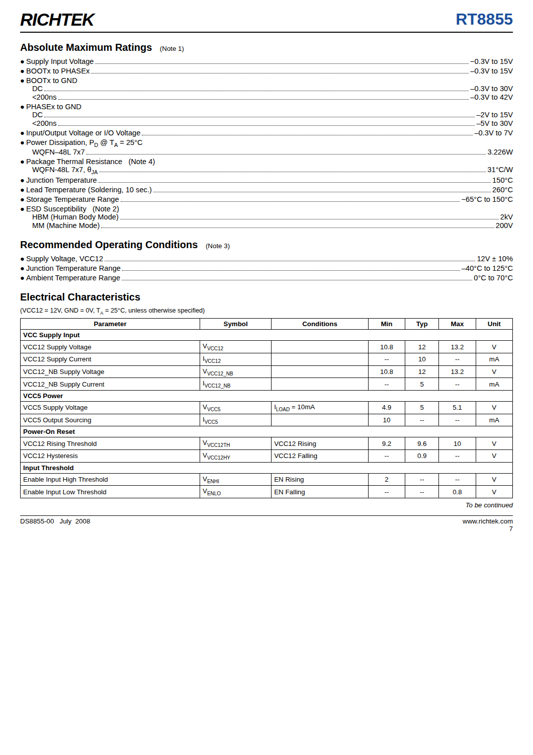RICH TEK
RT8855
Absolute Maximum Ratings (Note 1)
●Supply Input Voltage −0.3V to 15V
●BOOTx to PHASEx –0.3V to 15V
●BOOTx to GND
DC –0.3V to 30V
<200ns –0.3V to 42V
●PHASEx to GND
DC –2V to 15V
<200ns –5V to 30V
●Input/Output Voltage or I/O Voltage –0.3V to 7V
●Power Dissipation, PD @ TA = 25°C
WQFN–48L 7x7 3.226W
●Package Thermal Resistance (Note 4)
WQFN-48L 7x7, θJA 31°C/W
●Junction Temperature 150°C
●Lead Temperature (Soldering, 10 sec.) 260°C
●Storage Temperature Range −65°C to 150°C
●ESD Susceptibility (Note 2)
HBM (Human Body Mode) 2kV
MM (Machine Mode) 200V
Recommended Operating Conditions (Note 3)
●Supply Voltage, VCC12 12V ± 10%
●Junction Temperature Range –40°C to 125°C
●Ambient Temperature Range 0°C to 70°C
Electrical Characteristics
(VCC12 = 12V, GND = 0V, TA = 25°C, unless otherwise specified)
| Parameter | Symbol | Conditions | Min | Typ | Max | Unit |
| --- | --- | --- | --- | --- | --- | --- |
| VCC Supply Input |
| VCC12 Supply Voltage | V VCC12 | | 10.8 | 12 | 13.2 | V |
| VCC12 Supply Current | I VCC12 | | -- | 10 | -- | mA |
| VCC12_NB Supply Voltage | V VCC12_NB | | 10.8 | 12 | 13.2 | V |
| VCC12_NB Supply Current | I VCC12_NB | | -- | 5 | -- | mA |
| VCC5 Power |
| VCC5 Supply Voltage | V VCC5 | I LOAD = 10mA | 4.9 | 5 | 5.1 | V |
| VCC5 Output Sourcing | I VCC5 | | 10 | -- | -- | mA |
| Power-On Reset |
| VCC12 Rising Threshold | V VCC12TH | VCC12 Rising | 9.2 | 9.6 | 10 | V |
| VCC12 Hysteresis | V VCC12HY | VCC12 Falling | -- | 0.9 | -- | V |
| Input Threshold |
| Enable Input High Threshold | V ENHI | EN Rising | 2 | -- | -- | V |
| Enable Input Low Threshold | V ENLO | EN Falling | -- | -- | 0.8 | V |
To be continued
DS8855-00 July 2008
www.richtek.com
7